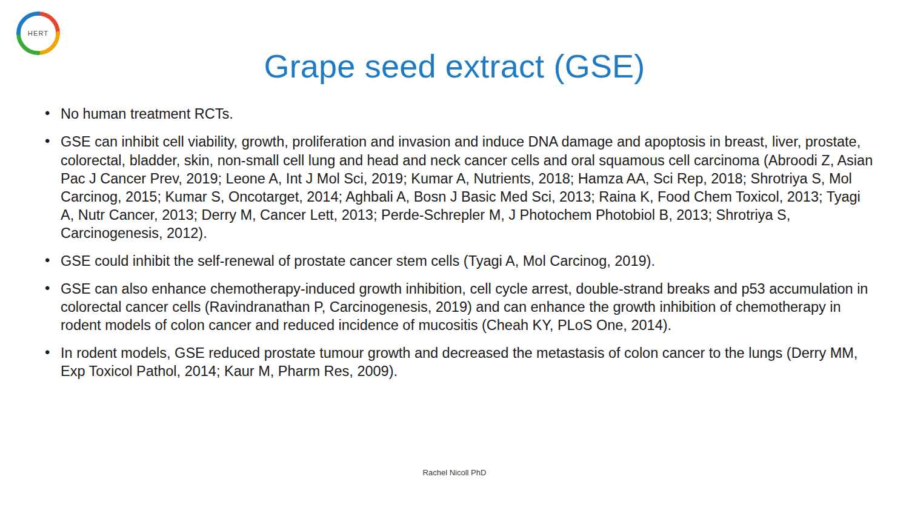HERT
Grape seed extract (GSE)
No human treatment RCTs.
GSE can inhibit cell viability, growth, proliferation and invasion and induce DNA damage and apoptosis in breast, liver, prostate, colorectal, bladder, skin, non-small cell lung and head and neck cancer cells and oral squamous cell carcinoma (Abroodi Z, Asian Pac J Cancer Prev, 2019; Leone A, Int J Mol Sci, 2019; Kumar A, Nutrients, 2018; Hamza AA, Sci Rep, 2018; Shrotriya S, Mol Carcinog, 2015; Kumar S, Oncotarget, 2014; Aghbali A, Bosn J Basic Med Sci, 2013; Raina K, Food Chem Toxicol, 2013; Tyagi A, Nutr Cancer, 2013; Derry M, Cancer Lett, 2013; Perde-Schrepler M, J Photochem Photobiol B, 2013; Shrotriya S, Carcinogenesis, 2012).
GSE could inhibit the self-renewal of prostate cancer stem cells (Tyagi A, Mol Carcinog, 2019).
GSE can also enhance chemotherapy-induced growth inhibition, cell cycle arrest, double-strand breaks and p53 accumulation in colorectal cancer cells (Ravindranathan P, Carcinogenesis, 2019) and can enhance the growth inhibition of chemotherapy in rodent models of colon cancer and reduced incidence of mucositis (Cheah KY, PLoS One, 2014).
In rodent models, GSE reduced prostate tumour growth and decreased the metastasis of colon cancer to the lungs (Derry MM, Exp Toxicol Pathol, 2014; Kaur M, Pharm Res, 2009).
Rachel Nicoll PhD